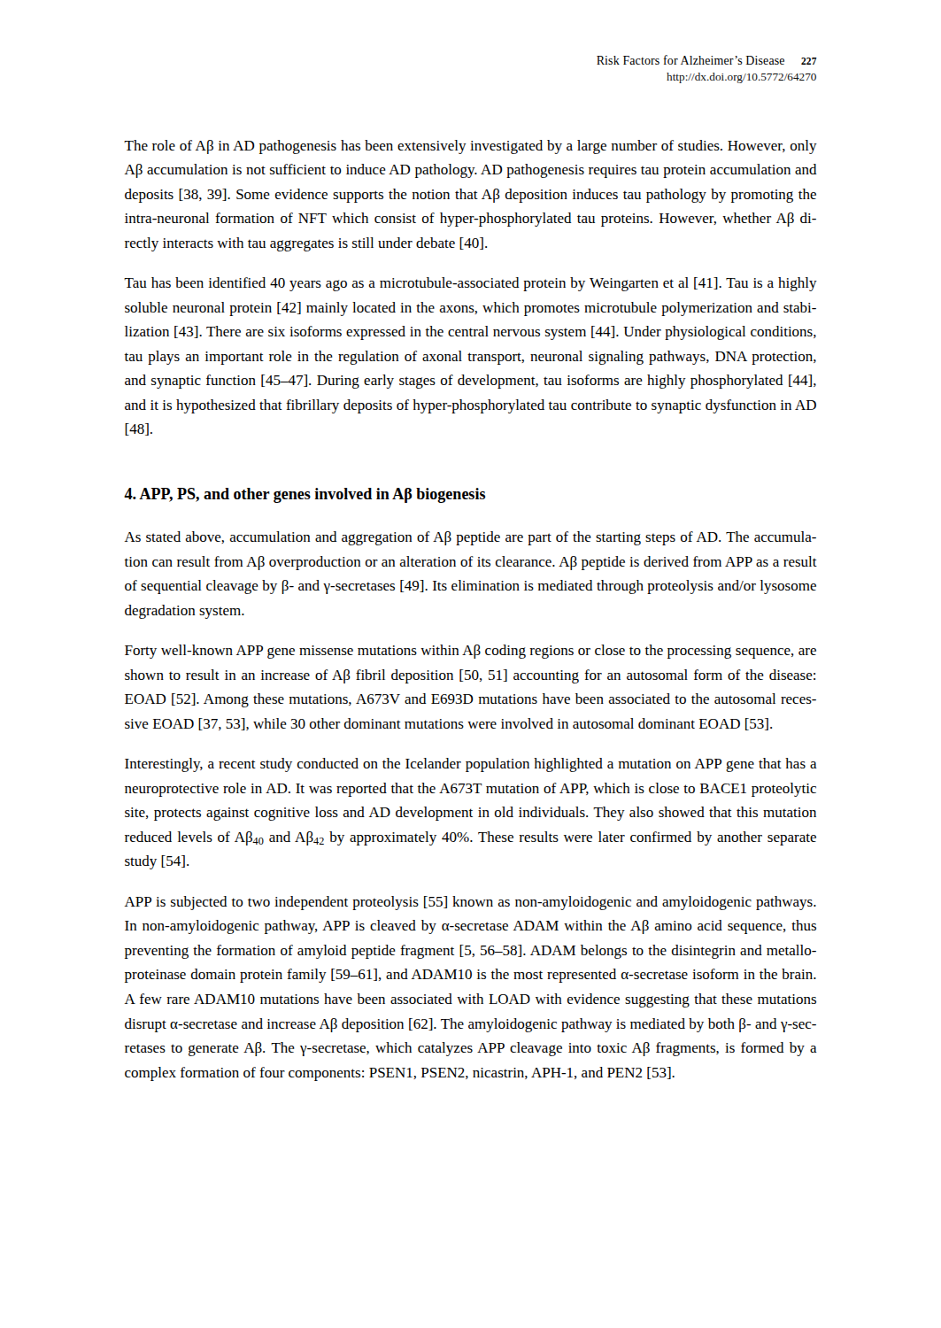Risk Factors for Alzheimer’s Disease227
http://dx.doi.org/10.5772/64270
The role of Aβ in AD pathogenesis has been extensively investigated by a large number of studies. However, only Aβ accumulation is not sufficient to induce AD pathology. AD pathogenesis requires tau protein accumulation and deposits [38, 39]. Some evidence supports the notion that Aβ deposition induces tau pathology by promoting the intra-neuronal formation of NFT which consist of hyper-phosphorylated tau proteins. However, whether Aβ directly interacts with tau aggregates is still under debate [40].
Tau has been identified 40 years ago as a microtubule-associated protein by Weingarten et al [41]. Tau is a highly soluble neuronal protein [42] mainly located in the axons, which promotes microtubule polymerization and stabilization [43]. There are six isoforms expressed in the central nervous system [44]. Under physiological conditions, tau plays an important role in the regulation of axonal transport, neuronal signaling pathways, DNA protection, and synaptic function [45–47]. During early stages of development, tau isoforms are highly phosphorylated [44], and it is hypothesized that fibrillary deposits of hyper-phosphorylated tau contribute to synaptic dysfunction in AD [48].
4. APP, PS, and other genes involved in Aβ biogenesis
As stated above, accumulation and aggregation of Aβ peptide are part of the starting steps of AD. The accumulation can result from Aβ overproduction or an alteration of its clearance. Aβ peptide is derived from APP as a result of sequential cleavage by β- and γ-secretases [49]. Its elimination is mediated through proteolysis and/or lysosome degradation system.
Forty well-known APP gene missense mutations within Aβ coding regions or close to the processing sequence, are shown to result in an increase of Aβ fibril deposition [50, 51] accounting for an autosomal form of the disease: EOAD [52]. Among these mutations, A673V and E693D mutations have been associated to the autosomal recessive EOAD [37, 53], while 30 other dominant mutations were involved in autosomal dominant EOAD [53].
Interestingly, a recent study conducted on the Icelander population highlighted a mutation on APP gene that has a neuroprotective role in AD. It was reported that the A673T mutation of APP, which is close to BACE1 proteolytic site, protects against cognitive loss and AD development in old individuals. They also showed that this mutation reduced levels of Aβ40 and Aβ42 by approximately 40%. These results were later confirmed by another separate study [54].
APP is subjected to two independent proteolysis [55] known as non-amyloidogenic and amyloidogenic pathways. In non-amyloidogenic pathway, APP is cleaved by α-secretase ADAM within the Aβ amino acid sequence, thus preventing the formation of amyloid peptide fragment [5, 56–58]. ADAM belongs to the disintegrin and metalloproteinase domain protein family [59–61], and ADAM10 is the most represented α-secretase isoform in the brain. A few rare ADAM10 mutations have been associated with LOAD with evidence suggesting that these mutations disrupt α-secretase and increase Aβ deposition [62]. The amyloidogenic pathway is mediated by both β- and γ-secretases to generate Aβ. The γ-secretase, which catalyzes APP cleavage into toxic Aβ fragments, is formed by a complex formation of four components: PSEN1, PSEN2, nicastrin, APH-1, and PEN2 [53].